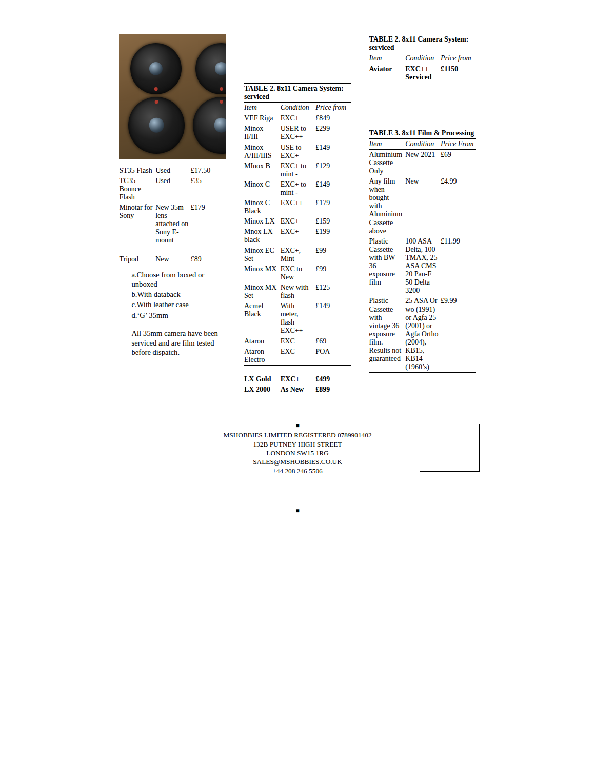| ST35 Flash | Used | £17.50 |
| TC35 Bounce Flash | Used | £35 |
| Minotar for Sony | New 35m lens attached on Sony E-mount | £179 |
| Tripod | New | £89 |
a.Choose from boxed or unboxed
b.With databack
c.With leather case
d.‘G’ 35mm
All 35mm camera have been serviced and are film tested before dispatch.
TABLE 2. 8x11 Camera System: serviced
| Item | Condition | Price from |
| --- | --- | --- |
| VEF Riga | EXC+ | £849 |
| Minox II/III | USER to EXC++ | £299 |
| Minox A/III/IIIS | USE to EXC+ | £149 |
| MInox B | EXC+ to mint - | £129 |
| Minox C | EXC+ to mint - | £149 |
| Minox C Black | EXC++ | £179 |
| Minox LX | EXC+ | £159 |
| Mnox LX black | EXC+ | £199 |
| Minox EC Set | EXC+, Mint | £99 |
| Minox MX | EXC to New | £99 |
| Minox MX Set | New with flash | £125 |
| Acmel Black | With meter, flash EXC++ | £149 |
| Ataron | EXC | £69 |
| Ataron Electro | EXC | POA |
| LX Gold | EXC+ | £499 |
| LX 2000 | As New | £899 |
TABLE 2. 8x11 Camera System: serviced
| Item | Condition | Price from |
| --- | --- | --- |
| Aviator | EXC++ Serviced | £1150 |
TABLE 3. 8x11 Film & Processing
| Item | Condition | Price From |
| --- | --- | --- |
| Aluminium Cassette Only | New 2021 | £69 |
| Any film when bought with Aluminium Cassette above | New | £4.99 |
| Plastic Cassette with BW 36 exposure film | 100 ASA Delta, 100 TMAX, 25 ASA CMS 20 Pan-F 50 Delta 3200 | £11.99 |
| Plastic Cassette with vintage 36 exposure film. Results not guaranteed | 25 ASA Or wo (1991) or Agfa 25 (2001) or Agfa Ortho (2004), KB15, KB14 (1960’s) | £9.99 |
■
MSHOBBIES LIMITED REGISTERED 0789901402
132B PUTNEY HIGH STREET
LONDON SW15 1RG
SALES@MSHOBBIES.CO.UK
+44 208 246 5506
■